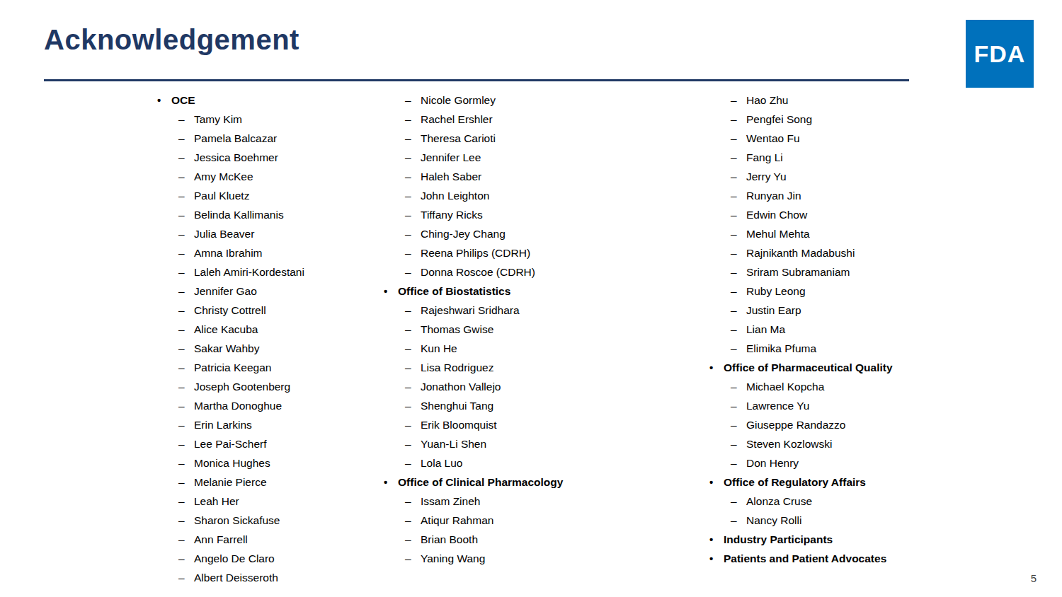Acknowledgement
FDA
OCE
Tamy Kim
Pamela Balcazar
Jessica Boehmer
Amy McKee
Paul Kluetz
Belinda Kallimanis
Julia Beaver
Amna Ibrahim
Laleh Amiri-Kordestani
Jennifer Gao
Christy Cottrell
Alice Kacuba
Sakar Wahby
Patricia Keegan
Joseph Gootenberg
Martha Donoghue
Erin Larkins
Lee Pai-Scherf
Monica Hughes
Melanie Pierce
Leah Her
Sharon Sickafuse
Ann Farrell
Angelo De Claro
Albert Deisseroth
Nicole Gormley
Rachel Ershler
Theresa Carioti
Jennifer Lee
Haleh Saber
John Leighton
Tiffany Ricks
Ching-Jey Chang
Reena Philips (CDRH)
Donna Roscoe (CDRH)
Office of Biostatistics
Rajeshwari Sridhara
Thomas Gwise
Kun He
Lisa Rodriguez
Jonathon Vallejo
Shenghui Tang
Erik Bloomquist
Yuan-Li Shen
Lola Luo
Office of Clinical Pharmacology
Issam Zineh
Atiqur Rahman
Brian Booth
Yaning Wang
Hao Zhu
Pengfei Song
Wentao Fu
Fang Li
Jerry Yu
Runyan Jin
Edwin Chow
Mehul Mehta
Rajnikanth Madabushi
Sriram Subramaniam
Ruby Leong
Justin Earp
Lian Ma
Elimika Pfuma
Office of Pharmaceutical Quality
Michael Kopcha
Lawrence Yu
Giuseppe Randazzo
Steven Kozlowski
Don Henry
Office of Regulatory Affairs
Alonza Cruse
Nancy Rolli
Industry Participants
Patients and Patient Advocates
5